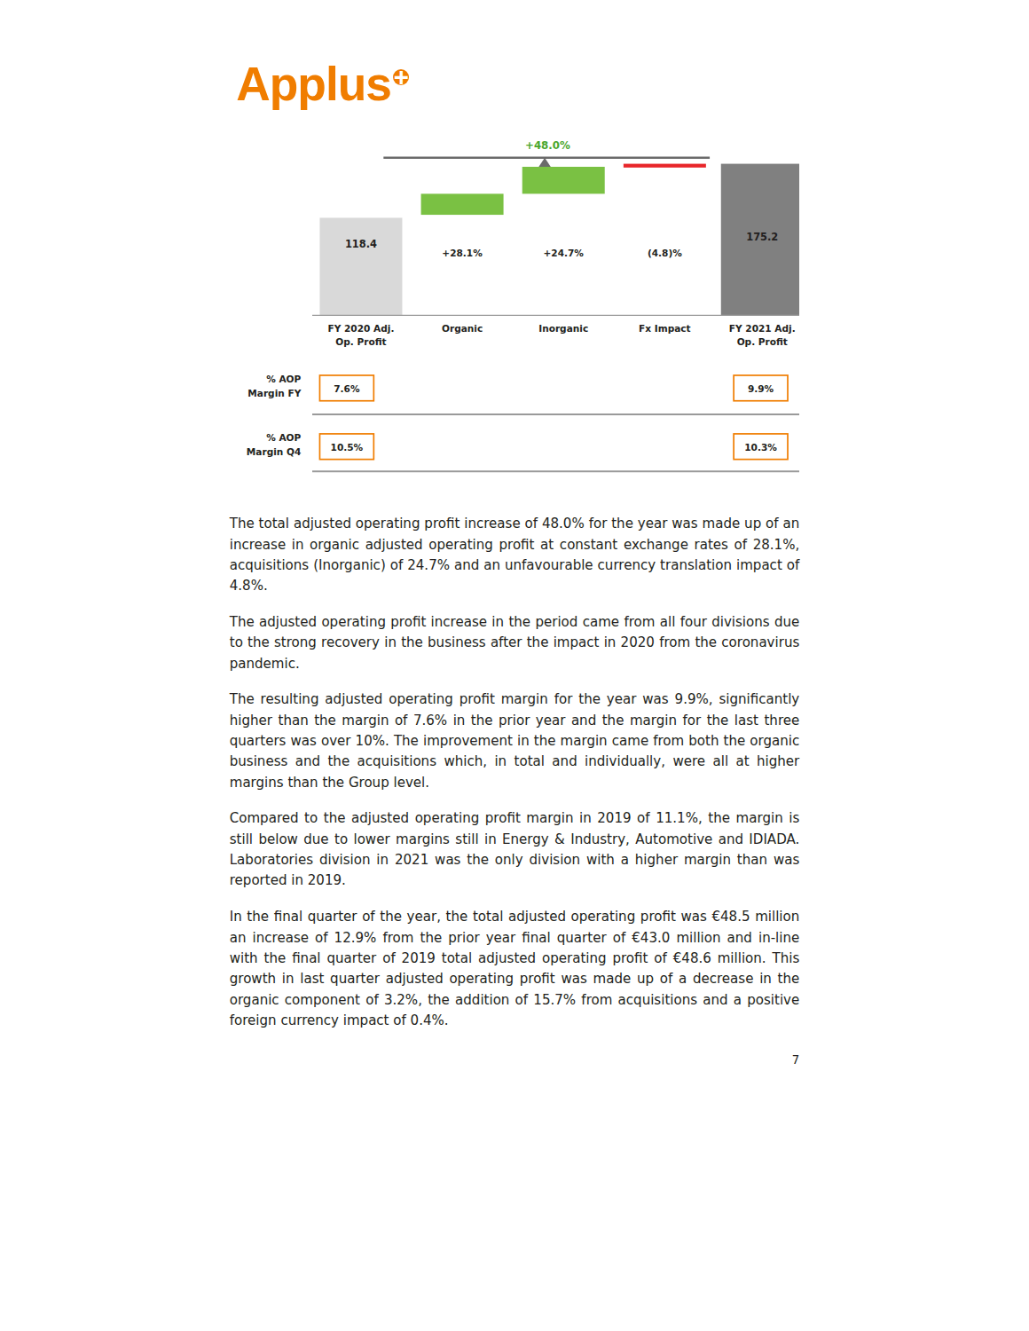Applus+
+48.0% 118.4 175.2 +28.1% +24.7% (4.8)% FY 2020 Adj. Op. Profit Organic Inorganic Fx Impact FY 2021 Adj. Op. Profit % AOP Margin FY 7.6% 9.9% % AOP Margin Q4 10.5% 10.3%
The total adjusted operating profit increase of 48.0% for the year was made up of an increase in organic adjusted operating profit at constant exchange rates of 28.1%, acquisitions (Inorganic) of 24.7% and an unfavourable currency translation impact of 4.8%.
The adjusted operating profit increase in the period came from all four divisions due to the strong recovery in the business after the impact in 2020 from the coronavirus pandemic.
The resulting adjusted operating profit margin for the year was 9.9%, significantly higher than the margin of 7.6% in the prior year and the margin for the last three quarters was over 10%. The improvement in the margin came from both the organic business and the acquisitions which, in total and individually, were all at higher margins than the Group level.
Compared to the adjusted operating profit margin in 2019 of 11.1%, the margin is still below due to lower margins still in Energy & Industry, Automotive and IDIADA. Laboratories division in 2021 was the only division with a higher margin than was reported in 2019.
In the final quarter of the year, the total adjusted operating profit was €48.5 million an increase of 12.9% from the prior year final quarter of €43.0 million and in-line with the final quarter of 2019 total adjusted operating profit of €48.6 million. This growth in last quarter adjusted operating profit was made up of a decrease in the organic component of 3.2%, the addition of 15.7% from acquisitions and a positive foreign currency impact of 0.4%.
7